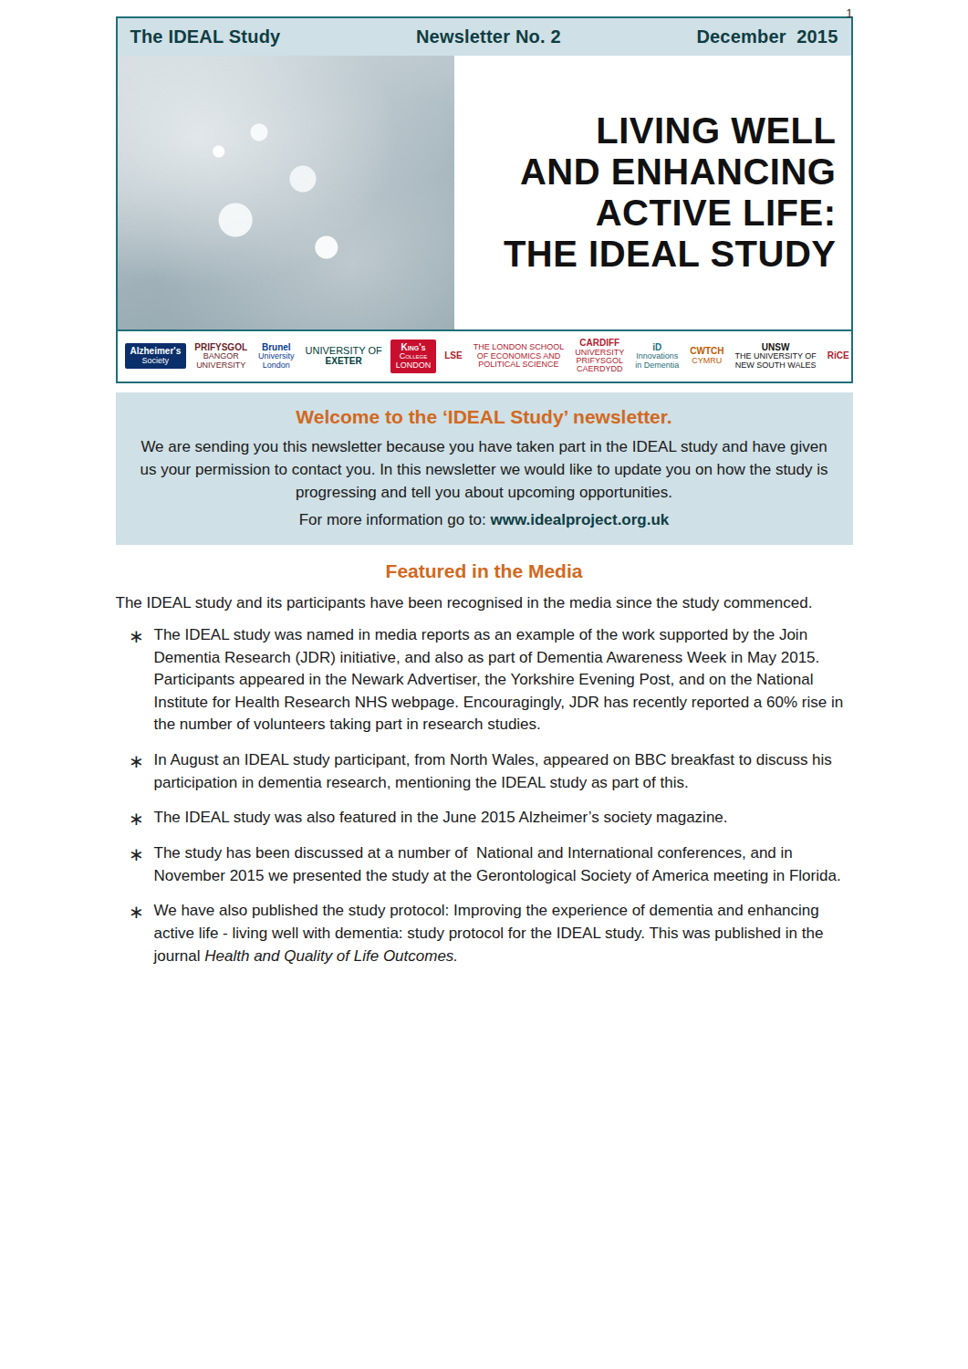1
The IDEAL Study
Newsletter No. 2
December 2015
LIVING WELL AND ENHANCING ACTIVE LIFE: THE IDEAL STUDY
Alzheimer's Society
PRIFYSGOLBANGOR
UNIVERSITY
Brunel University
London
UNIVERSITY OF
EXETER
King's College
LONDON
LSE
THE LONDON SCHOOL
OF ECONOMICS AND
POLITICAL SCIENCE
CARDIFFUNIVERSITY
PRIFYSGOL
CAERDYDD
iD Innovations
in Dementia
CWTCHCYMRU
UNSWTHE UNIVERSITY OF
NEW SOUTH WALES
RiCE
US University of
Sussex
Welcome to the ‘IDEAL Study’ newsletter.
We are sending you this newsletter because you have taken part in the IDEAL study and have given us your permission to contact you. In this newsletter we would like to update you on how the study is progressing and tell you about upcoming opportunities.
For more information go to: www.idealproject.org.uk
Featured in the Media
The IDEAL study and its participants have been recognised in the media since the study commenced.
The IDEAL study was named in media reports as an example of the work supported by the Join Dementia Research (JDR) initiative, and also as part of Dementia Awareness Week in May 2015. Participants appeared in the Newark Advertiser, the Yorkshire Evening Post, and on the National Institute for Health Research NHS webpage. Encouragingly, JDR has recently reported a 60% rise in the number of volunteers taking part in research studies.
In August an IDEAL study participant, from North Wales, appeared on BBC breakfast to discuss his participation in dementia research, mentioning the IDEAL study as part of this.
The IDEAL study was also featured in the June 2015 Alzheimer’s society magazine.
The study has been discussed at a number of National and International conferences, and in November 2015 we presented the study at the Gerontological Society of America meeting in Florida.
We have also published the study protocol: Improving the experience of dementia and enhancing active life - living well with dementia: study protocol for the IDEAL study. This was published in the journal Health and Quality of Life Outcomes.